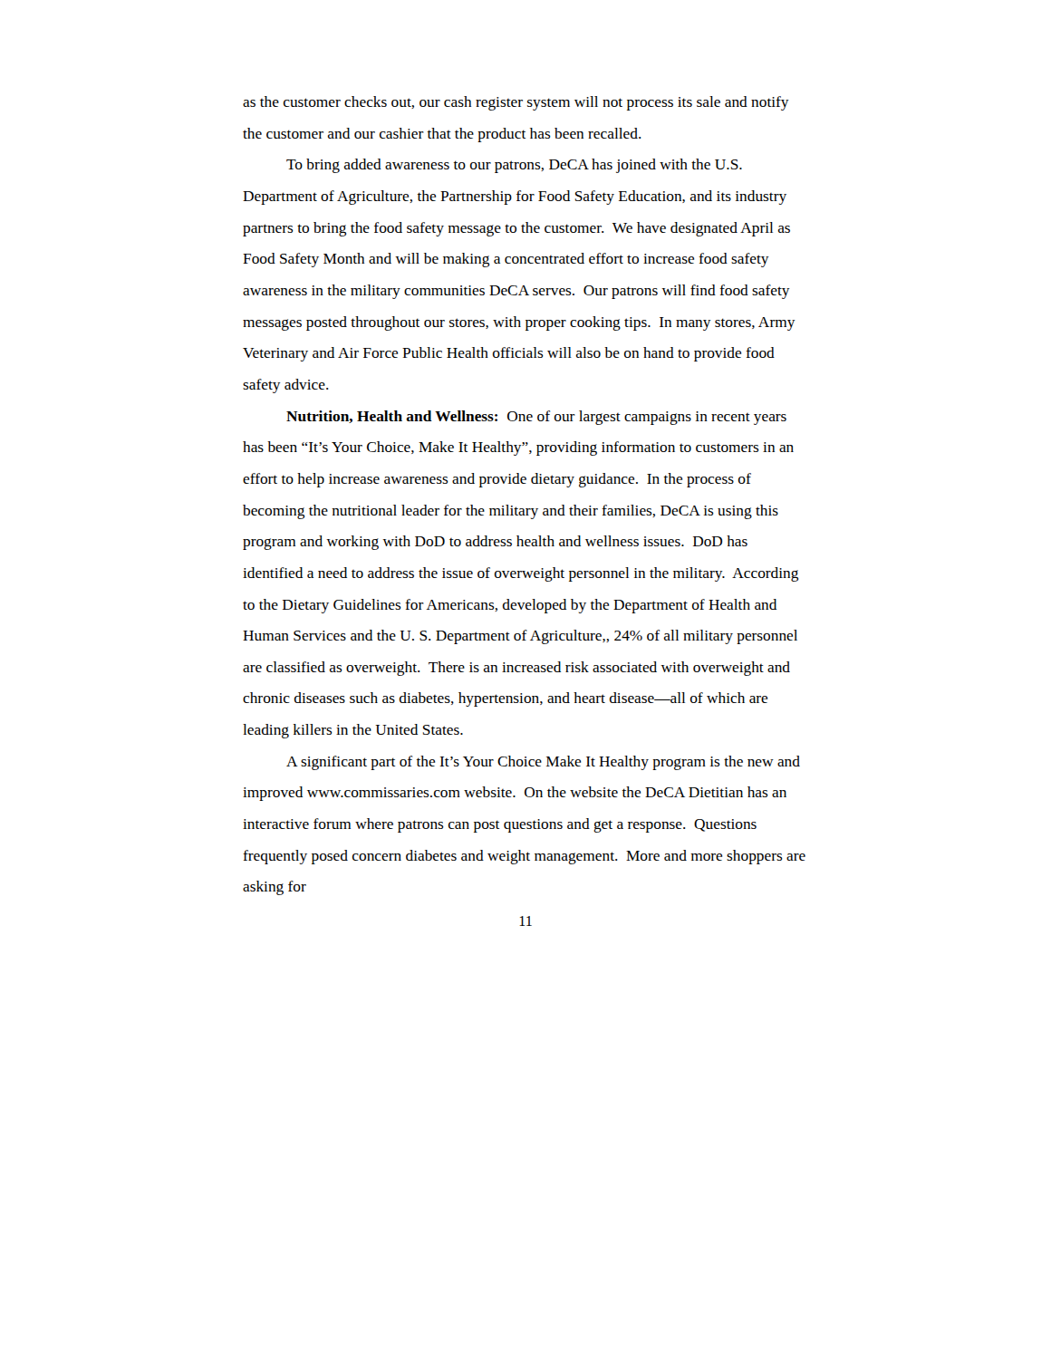as the customer checks out, our cash register system will not process its sale and notify the customer and our cashier that the product has been recalled.
To bring added awareness to our patrons, DeCA has joined with the U.S. Department of Agriculture, the Partnership for Food Safety Education, and its industry partners to bring the food safety message to the customer. We have designated April as Food Safety Month and will be making a concentrated effort to increase food safety awareness in the military communities DeCA serves. Our patrons will find food safety messages posted throughout our stores, with proper cooking tips. In many stores, Army Veterinary and Air Force Public Health officials will also be on hand to provide food safety advice.
Nutrition, Health and Wellness: One of our largest campaigns in recent years has been “It’s Your Choice, Make It Healthy”, providing information to customers in an effort to help increase awareness and provide dietary guidance. In the process of becoming the nutritional leader for the military and their families, DeCA is using this program and working with DoD to address health and wellness issues. DoD has identified a need to address the issue of overweight personnel in the military. According to the Dietary Guidelines for Americans, developed by the Department of Health and Human Services and the U. S. Department of Agriculture,, 24% of all military personnel are classified as overweight. There is an increased risk associated with overweight and chronic diseases such as diabetes, hypertension, and heart disease—all of which are leading killers in the United States.
A significant part of the It’s Your Choice Make It Healthy program is the new and improved www.commissaries.com website. On the website the DeCA Dietitian has an interactive forum where patrons can post questions and get a response. Questions frequently posed concern diabetes and weight management. More and more shoppers are asking for
11